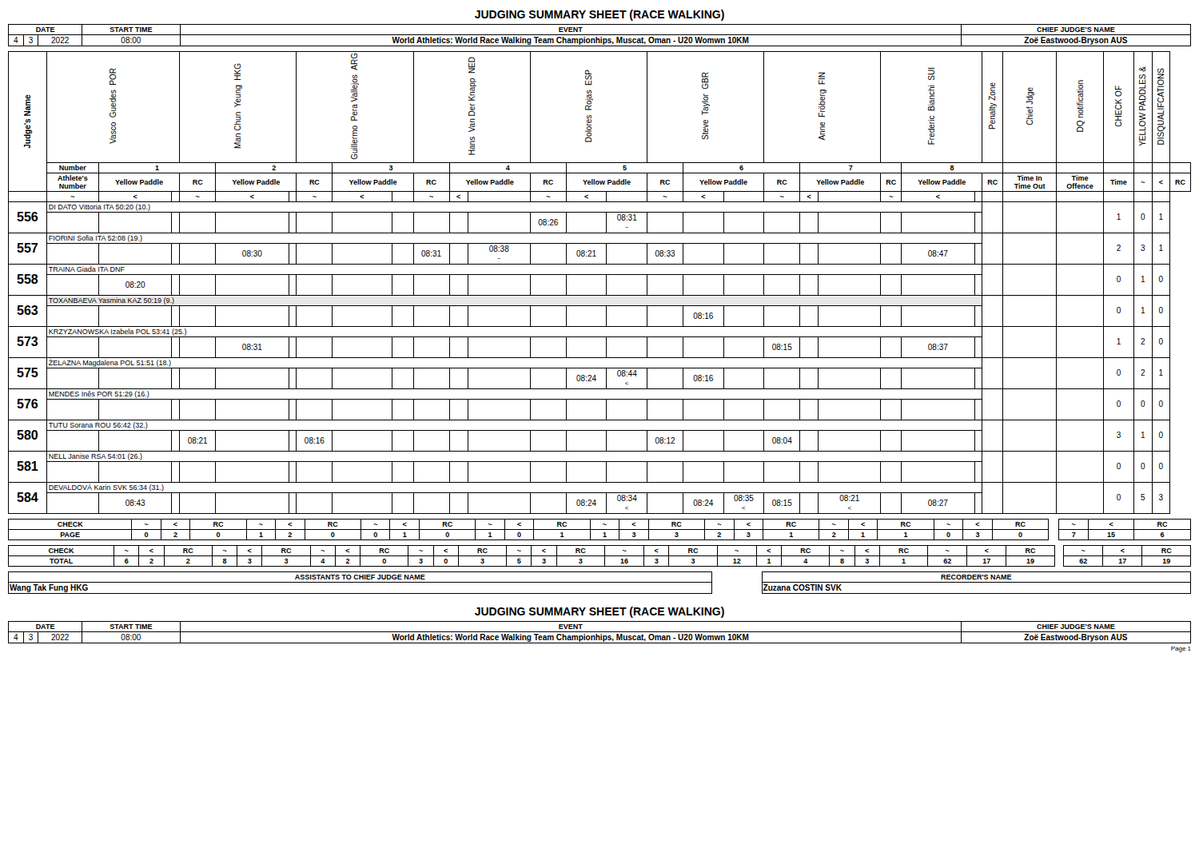JUDGING SUMMARY SHEET (RACE WALKING)
| DATE | START TIME | EVENT | CHIEF JUDGE'S NAME |
| 4 | 3 | 2022 | 08:00 | World Athletics: World Race Walking Team Championhips, Muscat, Oman - U20 Womwn 10KM | Zoë Eastwood-Bryson AUS |
| Judge's Name | Vasco Guedes POR | Man Chun Yeung HKG | Guillermo Pera Vallejos ARG | Hans Van Der Knapp NED | Dolores Rojas ESP | Steve Taylor GBR | Anne Fröberg FIN | Frederic Bianchi SUI | Penalty Zone | Chief Jdge | DQ notification | CHECK OF | YELLOW PADDLES & | DISQUALIFCATIONS |
| Number | 1 | 2 | 3 | 4 | 5 | 6 | 7 | 8 | | | | | | |
| Athlete's Number | Yellow Paddle | RC | Yellow Paddle | RC | Yellow Paddle | RC | Yellow Paddle | RC | Yellow Paddle | RC | Yellow Paddle | RC | Yellow Paddle | RC | Yellow Paddle | RC | Time In Time Out | Time Offence | Time | ~ | < | RC |
| | ~ | < | | ~ | < | | ~ | < | | ~ | < | | ~ | < | | ~ | < | | ~ | < | | ~ | < | | | | | | | |
| 556 | DI DATO Vittoria ITA 50:20 (10.) | | | | 1 | 0 | 1 |
| | | | | | | | | | | | | 08:26 | | 08:31 ~ | | | | | | | | | |
| 557 | FIORINI Sofia ITA 52:08 (19.) | | | | 2 | 3 | 1 |
| | | | | 08:30 | | | | | 08:31 | | 08:38 ~ | | 08:21 | | 08:33 | | | | | | | 08:47 | |
| 558 | TRAINA Giada ITA DNF | | | | 0 | 1 | 0 |
| | 08:20 | | | | | | | | | | | | | | | | | | | | | | |
| 563 | TOXANBAEVA Yasmina KAZ 50:19 (9.) | | | | 0 | 1 | 0 |
| | | | | | | | | | | | | | | | | 08:16 | | | | | | | |
| 573 | KRZYZANOWSKA Izabela POL 53:41 (25.) | | | | 1 | 2 | 0 |
| | | | | 08:31 | | | | | | | | | | | | | | 08:15 | | | | 08:37 | |
| 575 | ŻELAZNA Magdalena POL 51:51 (18.) | | | | 0 | 2 | 1 |
| | | | | | | | | | | | | | 08:24 | 08:44 < | | 08:16 | | | | | | | |
| 576 | MENDES Inês POR 51:29 (16.) | | | | 0 | 0 | 0 |
| 580 | TUTU Sorana ROU 56:42 (32.) | | | | 3 | 1 | 0 |
| | | | 08:21 | | | 08:16 | | | | | | | | | 08:12 | | | 08:04 | | | | | |
| 581 | NELL Janise RSA 54:01 (26.) | | | | 0 | 0 | 0 |
| 584 | DEVALDOVÁ Karin SVK 56:34 (31.) | | | | 0 | 5 | 3 |
| | 08:43 | | | | | | | | | | | | 08:24 | 08:34 < | | 08:24 | 08:35 < | 08:15 | | 08:21 < | | 08:27 | |
| CHECK | ~ | < | RC | ~ | < | RC | ~ | < | RC | ~ | < | RC | ~ | < | RC | ~ | < | RC | ~ | < | RC | ~ | < | RC | | ~ | < | RC |
| PAGE | 0 | 2 | 0 | 1 | 2 | 0 | 0 | 1 | 0 | 1 | 0 | 1 | 1 | 3 | 3 | 2 | 3 | 1 | 2 | 1 | 1 | 0 | 3 | 0 | | 7 | 15 | 6 |
| CHECK | ~ | < | RC | ~ | < | RC | ~ | < | RC | ~ | < | RC | ~ | < | RC | ~ | < | RC | ~ | < | RC | ~ | < | RC | ~ | < | RC | | ~ | < | RC |
| TOTAL | 6 | 2 | 2 | 8 | 3 | 3 | 4 | 2 | 0 | 3 | 0 | 3 | 5 | 3 | 3 | 16 | 3 | 3 | 12 | 1 | 4 | 8 | 3 | 1 | 62 | 17 | 19 | | 62 | 17 | 19 |
| ASSISTANTS TO CHIEF JUDGE NAME | | RECORDER'S NAME |
| Wang Tak Fung HKG | | Zuzana COSTIN SVK |
JUDGING SUMMARY SHEET (RACE WALKING)
| DATE | START TIME | EVENT | CHIEF JUDGE'S NAME |
| 4 | 3 | 2022 | 08:00 | World Athletics: World Race Walking Team Championhips, Muscat, Oman - U20 Womwn 10KM | Zoë Eastwood-Bryson AUS |
Page 1